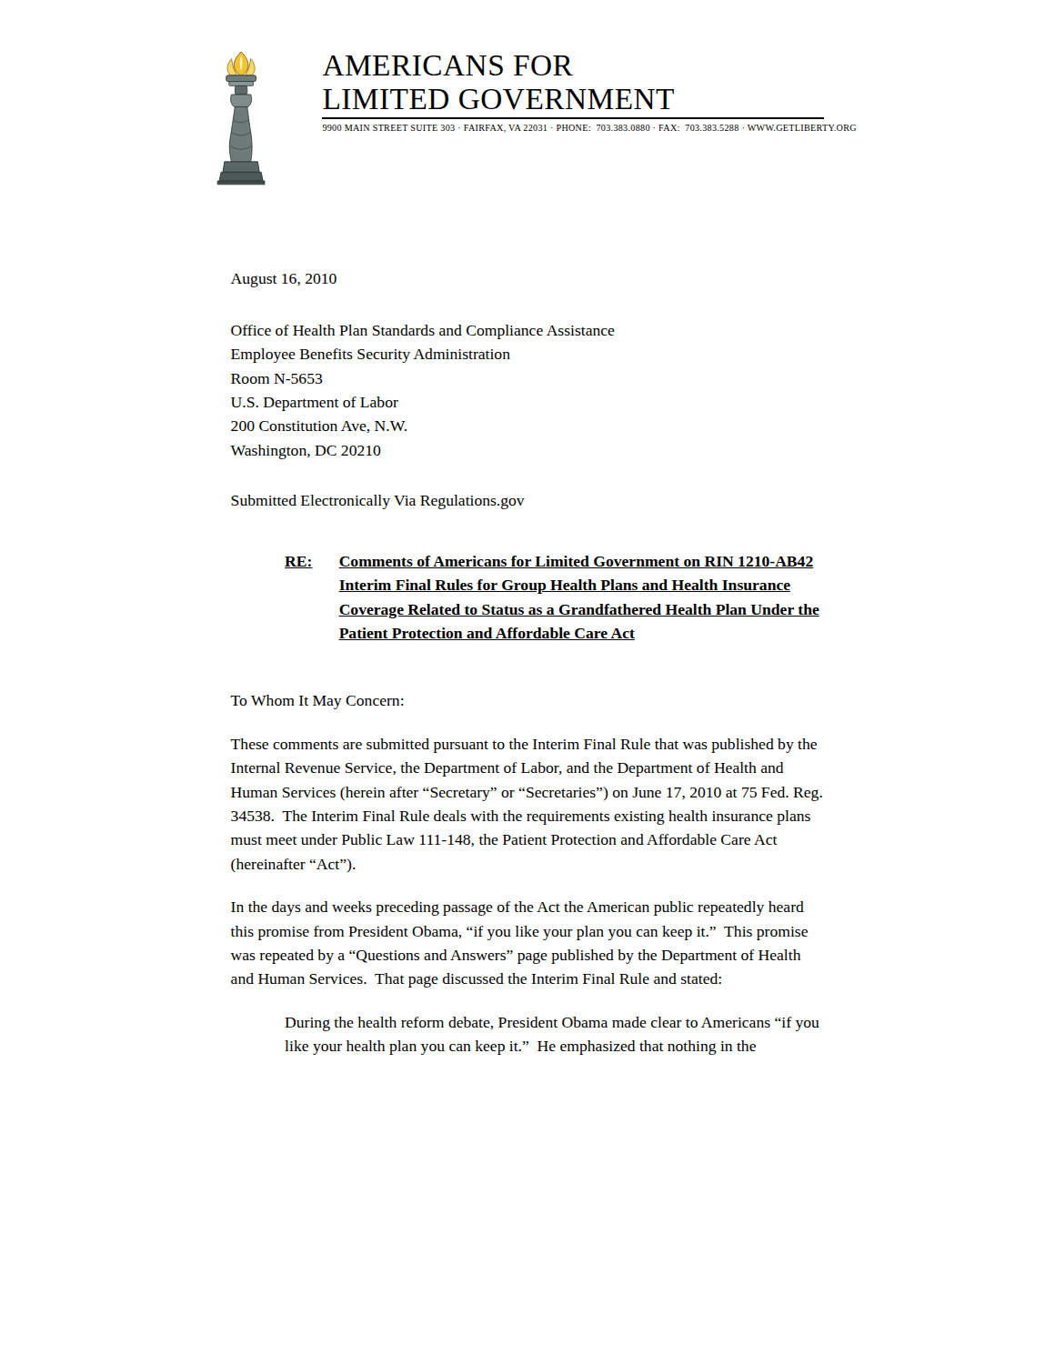Americans For Limited Government
9900 Main Street Suite 303 · Fairfax, VA 22031 · Phone: 703.383.0880 · Fax: 703.383.5288 · www.getliberty.org
August 16, 2010
Office of Health Plan Standards and Compliance Assistance
Employee Benefits Security Administration
Room N-5653
U.S. Department of Labor
200 Constitution Ave, N.W.
Washington, DC 20210
Submitted Electronically Via Regulations.gov
RE:
Comments of Americans for Limited Government on RIN 1210-AB42 Interim Final Rules for Group Health Plans and Health Insurance Coverage Related to Status as a Grandfathered Health Plan Under the Patient Protection and Affordable Care Act
To Whom It May Concern:
These comments are submitted pursuant to the Interim Final Rule that was published by the Internal Revenue Service, the Department of Labor, and the Department of Health and Human Services (herein after “Secretary” or “Secretaries”) on June 17, 2010 at 75 Fed. Reg. 34538. The Interim Final Rule deals with the requirements existing health insurance plans must meet under Public Law 111-148, the Patient Protection and Affordable Care Act (hereinafter “Act”).
In the days and weeks preceding passage of the Act the American public repeatedly heard this promise from President Obama, “if you like your plan you can keep it.” This promise was repeated by a “Questions and Answers” page published by the Department of Health and Human Services. That page discussed the Interim Final Rule and stated:
During the health reform debate, President Obama made clear to Americans “if you like your health plan you can keep it.” He emphasized that nothing in the